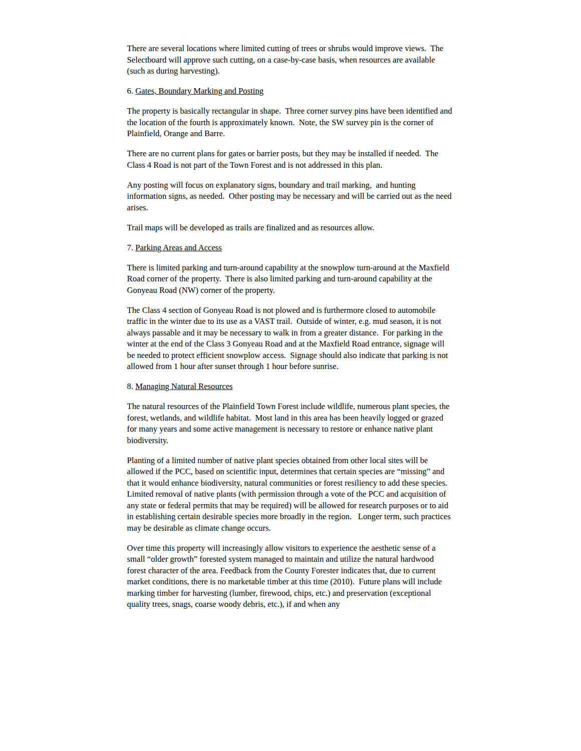There are several locations where limited cutting of trees or shrubs would improve views. The Selectboard will approve such cutting, on a case-by-case basis, when resources are available (such as during harvesting).
6. Gates, Boundary Marking and Posting
The property is basically rectangular in shape. Three corner survey pins have been identified and the location of the fourth is approximately known. Note, the SW survey pin is the corner of Plainfield, Orange and Barre.
There are no current plans for gates or barrier posts, but they may be installed if needed. The Class 4 Road is not part of the Town Forest and is not addressed in this plan.
Any posting will focus on explanatory signs, boundary and trail marking, and hunting information signs, as needed. Other posting may be necessary and will be carried out as the need arises.
Trail maps will be developed as trails are finalized and as resources allow.
7. Parking Areas and Access
There is limited parking and turn-around capability at the snowplow turn-around at the Maxfield Road corner of the property. There is also limited parking and turn-around capability at the Gonyeau Road (NW) corner of the property.
The Class 4 section of Gonyeau Road is not plowed and is furthermore closed to automobile traffic in the winter due to its use as a VAST trail. Outside of winter, e.g. mud season, it is not always passable and it may be necessary to walk in from a greater distance. For parking in the winter at the end of the Class 3 Gonyeau Road and at the Maxfield Road entrance, signage will be needed to protect efficient snowplow access. Signage should also indicate that parking is not allowed from 1 hour after sunset through 1 hour before sunrise.
8. Managing Natural Resources
The natural resources of the Plainfield Town Forest include wildlife, numerous plant species, the forest, wetlands, and wildlife habitat. Most land in this area has been heavily logged or grazed for many years and some active management is necessary to restore or enhance native plant biodiversity.
Planting of a limited number of native plant species obtained from other local sites will be allowed if the PCC, based on scientific input, determines that certain species are “missing” and that it would enhance biodiversity, natural communities or forest resiliency to add these species. Limited removal of native plants (with permission through a vote of the PCC and acquisition of any state or federal permits that may be required) will be allowed for research purposes or to aid in establishing certain desirable species more broadly in the region. Longer term, such practices may be desirable as climate change occurs.
Over time this property will increasingly allow visitors to experience the aesthetic sense of a small “older growth” forested system managed to maintain and utilize the natural hardwood forest character of the area. Feedback from the County Forester indicates that, due to current market conditions, there is no marketable timber at this time (2010). Future plans will include marking timber for harvesting (lumber, firewood, chips, etc.) and preservation (exceptional quality trees, snags, coarse woody debris, etc.), if and when any